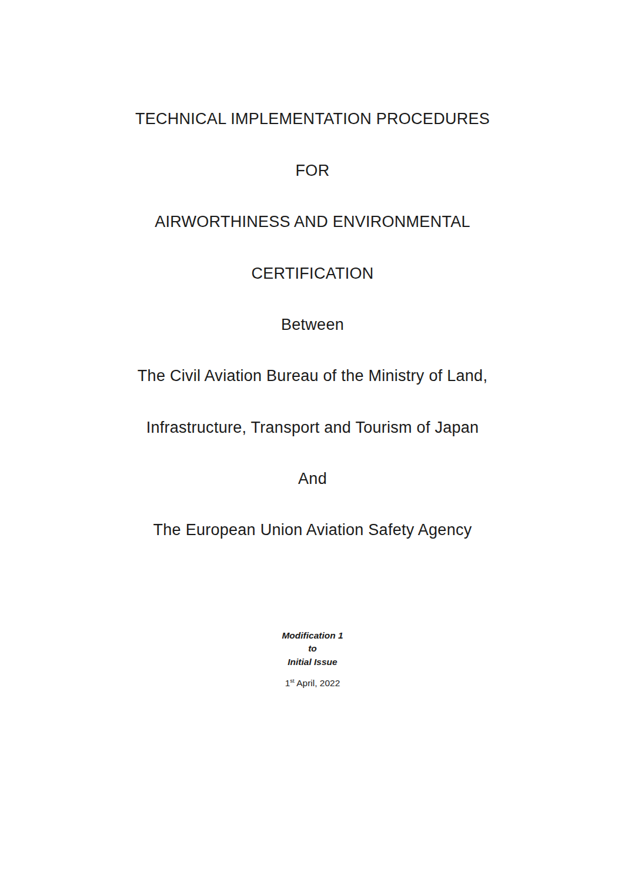TECHNICAL IMPLEMENTATION PROCEDURES
FOR
AIRWORTHINESS AND ENVIRONMENTAL
CERTIFICATION
Between
The Civil Aviation Bureau of the Ministry of Land,
Infrastructure, Transport and Tourism of Japan
And
The European Union Aviation Safety Agency
Modification 1
to
Initial Issue
1st April, 2022